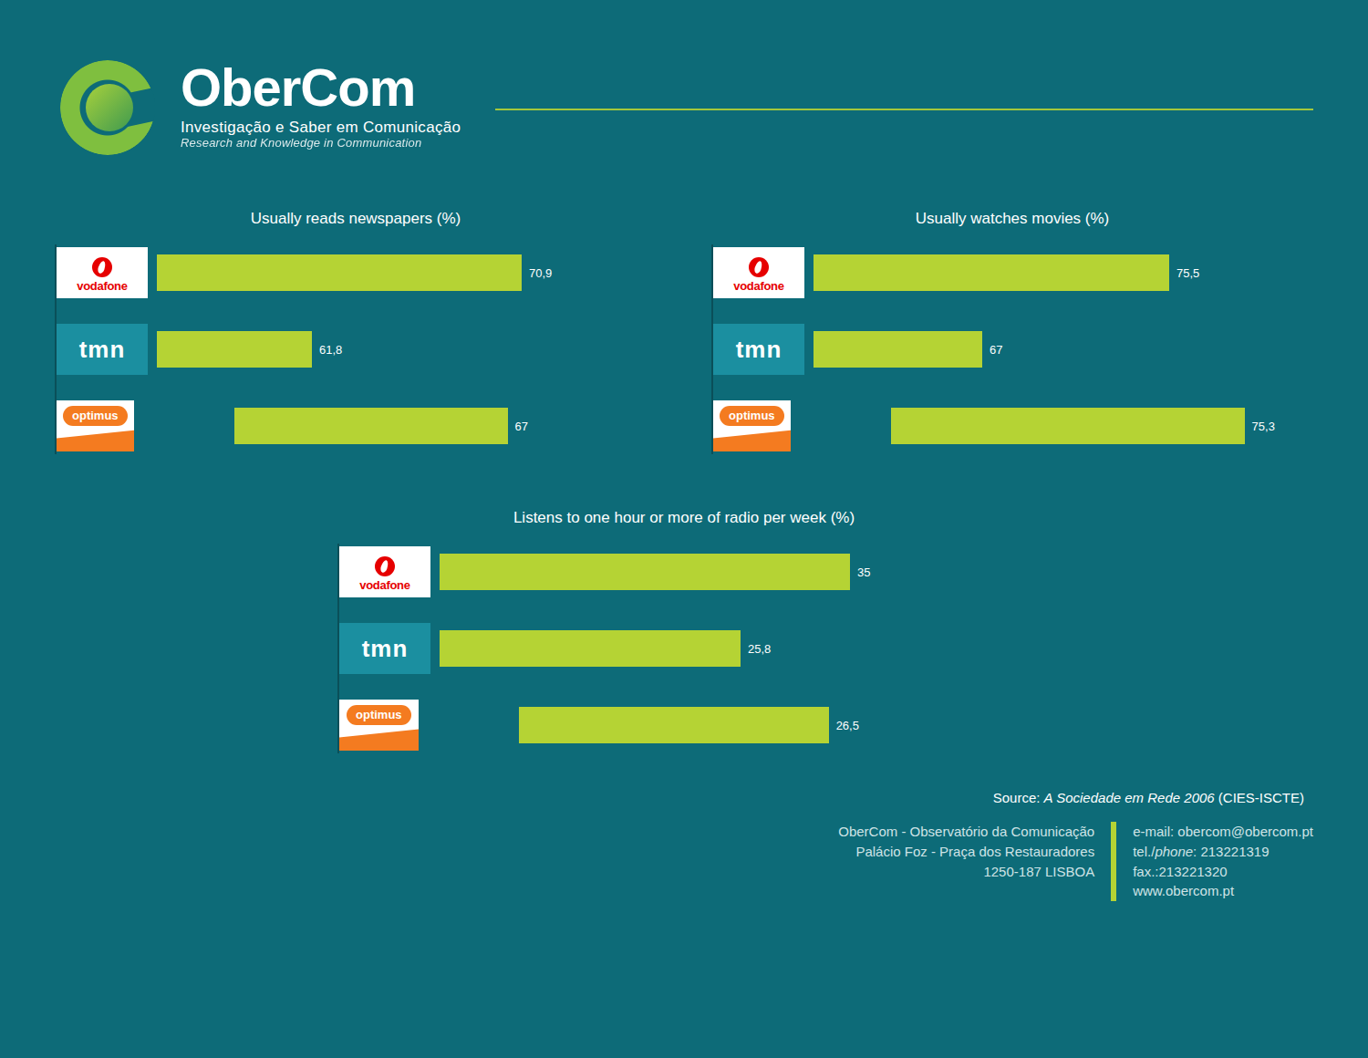OberCom
Investigação e Saber em Comunicação
Research and Knowledge in Communication
Usually reads newspapers (%)
vodafone
70,9
tmn
61,8
optimus
67
Usually watches movies (%)
vodafone
75,5
tmn
67
optimus
75,3
Listens to one hour or more of radio per week (%)
vodafone
35
tmn
25,8
optimus
26,5
Source: A Sociedade em Rede 2006 (CIES-ISCTE)
OberCom - Observatório da Comunicação
Palácio Foz - Praça dos Restauradores
1250-187 LISBOA
e-mail: obercom@obercom.pt
tel./phone: 213221319
fax.:213221320
www.obercom.pt